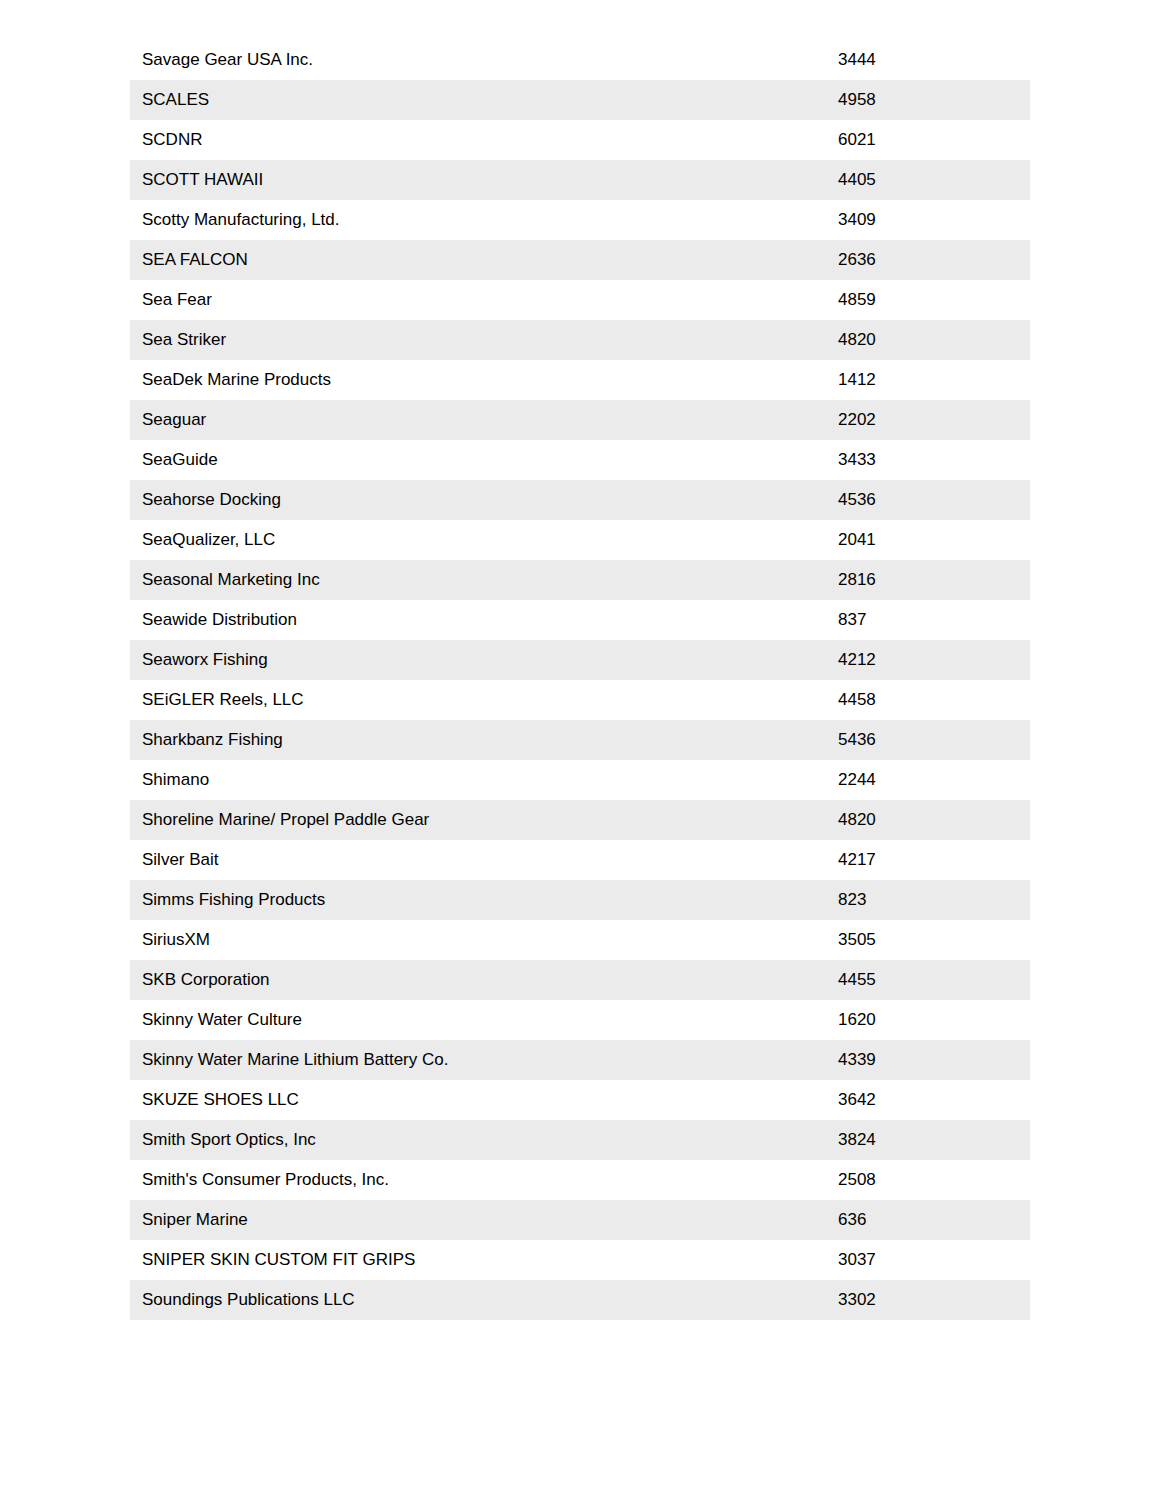| Savage Gear USA Inc. | 3444 |
| SCALES | 4958 |
| SCDNR | 6021 |
| SCOTT HAWAII | 4405 |
| Scotty Manufacturing, Ltd. | 3409 |
| SEA FALCON | 2636 |
| Sea Fear | 4859 |
| Sea Striker | 4820 |
| SeaDek Marine Products | 1412 |
| Seaguar | 2202 |
| SeaGuide | 3433 |
| Seahorse Docking | 4536 |
| SeaQualizer, LLC | 2041 |
| Seasonal Marketing Inc | 2816 |
| Seawide Distribution | 837 |
| Seaworx Fishing | 4212 |
| SEiGLER Reels, LLC | 4458 |
| Sharkbanz Fishing | 5436 |
| Shimano | 2244 |
| Shoreline Marine/ Propel Paddle Gear | 4820 |
| Silver Bait | 4217 |
| Simms Fishing Products | 823 |
| SiriusXM | 3505 |
| SKB Corporation | 4455 |
| Skinny Water Culture | 1620 |
| Skinny Water Marine Lithium Battery Co. | 4339 |
| SKUZE SHOES LLC | 3642 |
| Smith Sport Optics, Inc | 3824 |
| Smith's Consumer Products, Inc. | 2508 |
| Sniper Marine | 636 |
| SNIPER SKIN CUSTOM FIT GRIPS | 3037 |
| Soundings Publications LLC | 3302 |